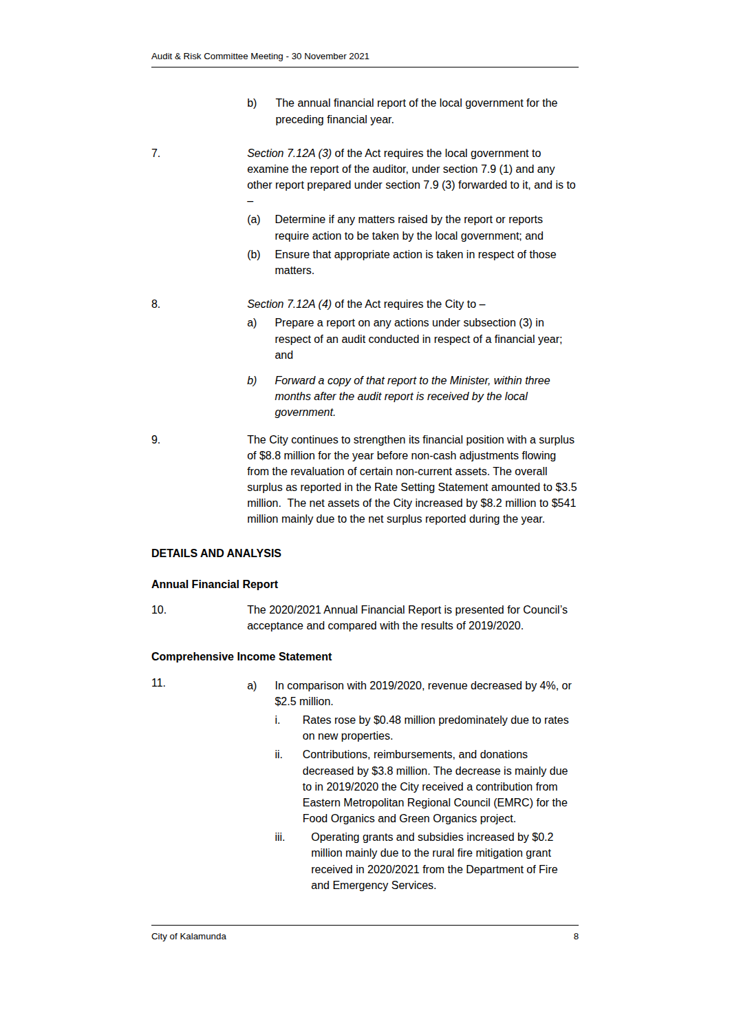Audit & Risk Committee Meeting - 30 November 2021
b)
The annual financial report of the local government for the preceding financial year.
7.
Section 7.12A (3) of the Act requires the local government to examine the report of the auditor, under section 7.9 (1) and any other report prepared under section 7.9 (3) forwarded to it, and is to –
(a)
Determine if any matters raised by the report or reports require action to be taken by the local government; and
(b)
Ensure that appropriate action is taken in respect of those matters.
8.
Section 7.12A (4) of the Act requires the City to –
a)
Prepare a report on any actions under subsection (3) in respect of an audit conducted in respect of a financial year; and
b)
Forward a copy of that report to the Minister, within three months after the audit report is received by the local government.
9.
The City continues to strengthen its financial position with a surplus of $8.8 million for the year before non-cash adjustments flowing from the revaluation of certain non-current assets. The overall surplus as reported in the Rate Setting Statement amounted to $3.5 million. The net assets of the City increased by $8.2 million to $541 million mainly due to the net surplus reported during the year.
DETAILS AND ANALYSIS
Annual Financial Report
10.
The 2020/2021 Annual Financial Report is presented for Council’s acceptance and compared with the results of 2019/2020.
Comprehensive Income Statement
11.
a)
In comparison with 2019/2020, revenue decreased by 4%, or $2.5 million.
i.
Rates rose by $0.48 million predominately due to rates on new properties.
ii.
Contributions, reimbursements, and donations decreased by $3.8 million. The decrease is mainly due to in 2019/2020 the City received a contribution from Eastern Metropolitan Regional Council (EMRC) for the Food Organics and Green Organics project.
iii.
Operating grants and subsidies increased by $0.2 million mainly due to the rural fire mitigation grant received in 2020/2021 from the Department of Fire and Emergency Services.
City of Kalamunda 8